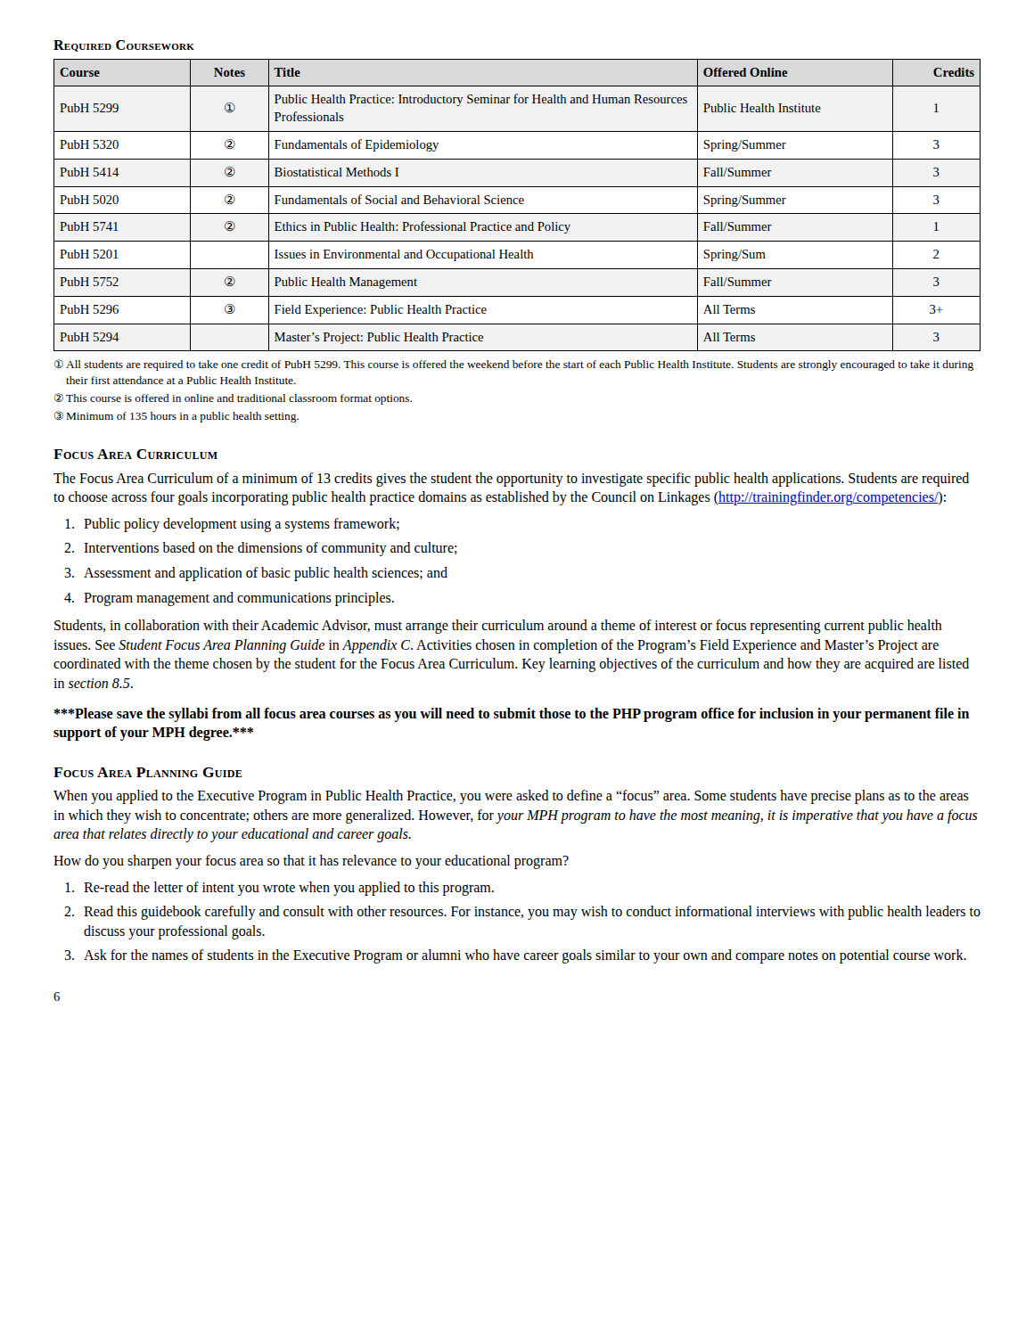Required Coursework
| Course | Notes | Title | Offered Online | Credits |
| --- | --- | --- | --- | --- |
| PubH 5299 | ① | Public Health Practice: Introductory Seminar for Health and Human Resources Professionals | Public Health Institute | 1 |
| PubH 5320 | ② | Fundamentals of Epidemiology | Spring/Summer | 3 |
| PubH 5414 | ② | Biostatistical Methods I | Fall/Summer | 3 |
| PubH 5020 | ② | Fundamentals of Social and Behavioral Science | Spring/Summer | 3 |
| PubH 5741 | ② | Ethics in Public Health: Professional Practice and Policy | Fall/Summer | 1 |
| PubH 5201 | | Issues in Environmental and Occupational Health | Spring/Sum | 2 |
| PubH 5752 | ② | Public Health Management | Fall/Summer | 3 |
| PubH 5296 | ③ | Field Experience: Public Health Practice | All Terms | 3+ |
| PubH 5294 | | Master’s Project: Public Health Practice | All Terms | 3 |
① All students are required to take one credit of PubH 5299. This course is offered the weekend before the start of each Public Health Institute. Students are strongly encouraged to take it during their first attendance at a Public Health Institute.
② This course is offered in online and traditional classroom format options.
③ Minimum of 135 hours in a public health setting.
Focus Area Curriculum
The Focus Area Curriculum of a minimum of 13 credits gives the student the opportunity to investigate specific public health applications. Students are required to choose across four goals incorporating public health practice domains as established by the Council on Linkages (http://trainingfinder.org/competencies/):
Public policy development using a systems framework;
Interventions based on the dimensions of community and culture;
Assessment and application of basic public health sciences; and
Program management and communications principles.
Students, in collaboration with their Academic Advisor, must arrange their curriculum around a theme of interest or focus representing current public health issues. See Student Focus Area Planning Guide in Appendix C. Activities chosen in completion of the Program’s Field Experience and Master’s Project are coordinated with the theme chosen by the student for the Focus Area Curriculum. Key learning objectives of the curriculum and how they are acquired are listed in section 8.5.
***Please save the syllabi from all focus area courses as you will need to submit those to the PHP program office for inclusion in your permanent file in support of your MPH degree.***
Focus Area Planning Guide
When you applied to the Executive Program in Public Health Practice, you were asked to define a “focus” area. Some students have precise plans as to the areas in which they wish to concentrate; others are more generalized. However, for your MPH program to have the most meaning, it is imperative that you have a focus area that relates directly to your educational and career goals.
How do you sharpen your focus area so that it has relevance to your educational program?
Re-read the letter of intent you wrote when you applied to this program.
Read this guidebook carefully and consult with other resources. For instance, you may wish to conduct informational interviews with public health leaders to discuss your professional goals.
Ask for the names of students in the Executive Program or alumni who have career goals similar to your own and compare notes on potential course work.
6